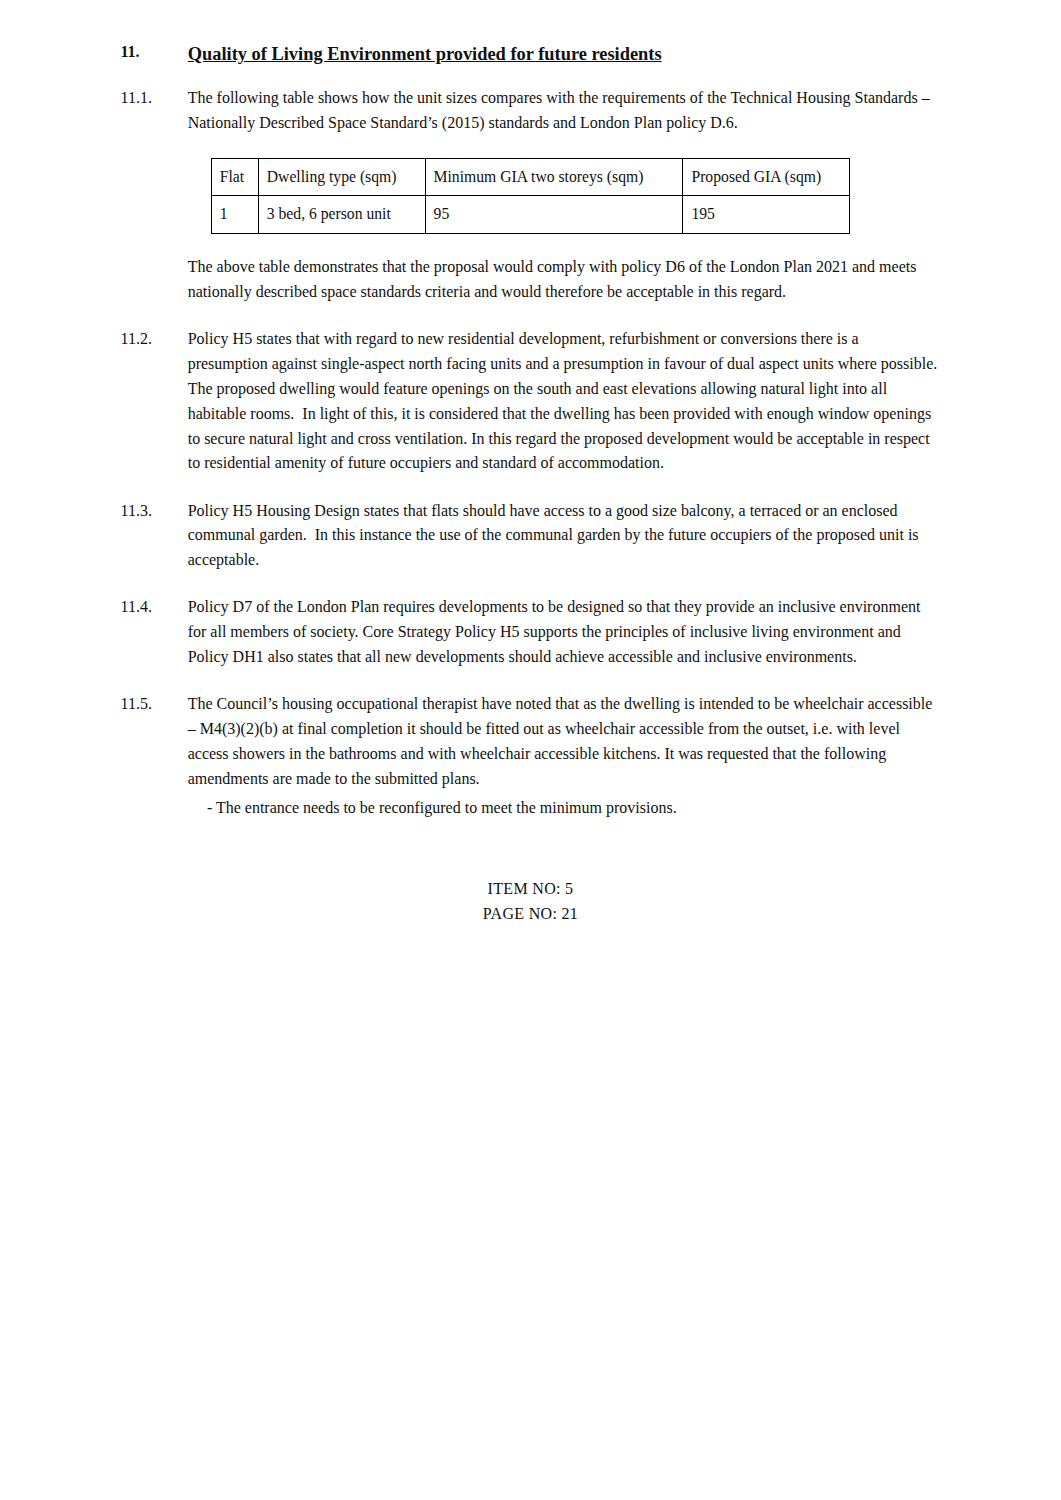11.
Quality of Living Environment provided for future residents
11.1.
The following table shows how the unit sizes compares with the requirements of the Technical Housing Standards – Nationally Described Space Standard’s (2015) standards and London Plan policy D.6.
| Flat | Dwelling type (sqm) | Minimum GIA two storeys (sqm) | Proposed GIA (sqm) |
| --- | --- | --- | --- |
| 1 | 3 bed, 6 person unit | 95 | 195 |
The above table demonstrates that the proposal would comply with policy D6 of the London Plan 2021 and meets nationally described space standards criteria and would therefore be acceptable in this regard.
11.2.
Policy H5 states that with regard to new residential development, refurbishment or conversions there is a presumption against single-aspect north facing units and a presumption in favour of dual aspect units where possible. The proposed dwelling would feature openings on the south and east elevations allowing natural light into all habitable rooms. In light of this, it is considered that the dwelling has been provided with enough window openings to secure natural light and cross ventilation. In this regard the proposed development would be acceptable in respect to residential amenity of future occupiers and standard of accommodation.
11.3.
Policy H5 Housing Design states that flats should have access to a good size balcony, a terraced or an enclosed communal garden. In this instance the use of the communal garden by the future occupiers of the proposed unit is acceptable.
11.4.
Policy D7 of the London Plan requires developments to be designed so that they provide an inclusive environment for all members of society. Core Strategy Policy H5 supports the principles of inclusive living environment and Policy DH1 also states that all new developments should achieve accessible and inclusive environments.
11.5.
The Council’s housing occupational therapist have noted that as the dwelling is intended to be wheelchair accessible – M4(3)(2)(b) at final completion it should be fitted out as wheelchair accessible from the outset, i.e. with level access showers in the bathrooms and with wheelchair accessible kitchens. It was requested that the following amendments are made to the submitted plans.
The entrance needs to be reconfigured to meet the minimum provisions.
ITEM NO: 5
PAGE NO: 21